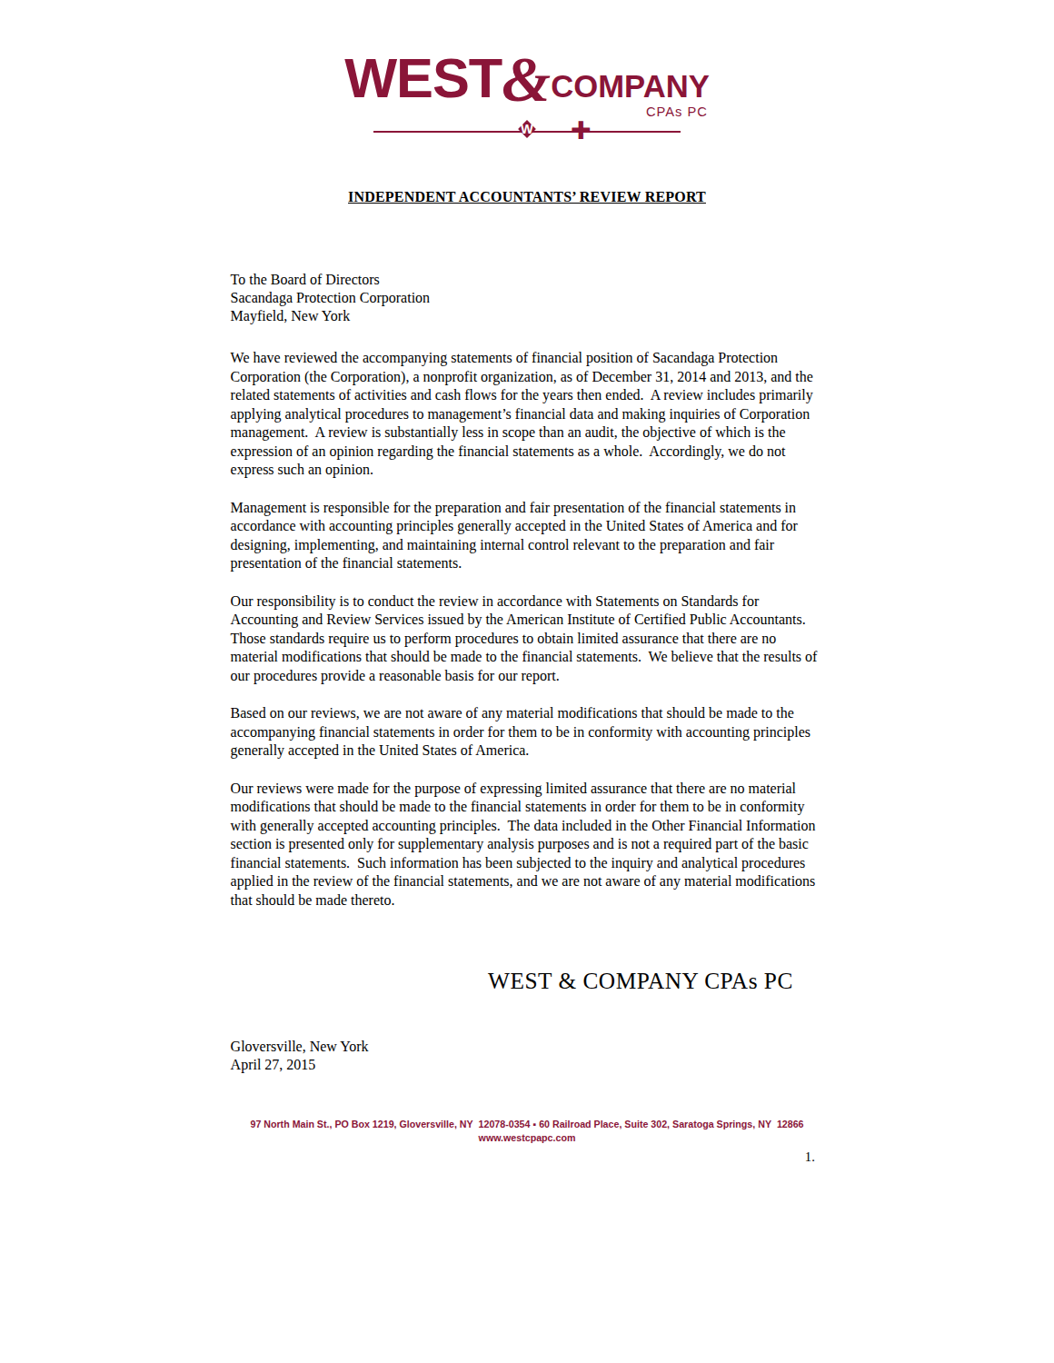WEST&COMPANY
CPAs PC
W
✚
INDEPENDENT ACCOUNTANTS’ REVIEW REPORT
To the Board of Directors
Sacandaga Protection Corporation
Mayfield, New York
We have reviewed the accompanying statements of financial position of Sacandaga Protection Corporation (the Corporation), a nonprofit organization, as of December 31, 2014 and 2013, and the related statements of activities and cash flows for the years then ended. A review includes primarily applying analytical procedures to management’s financial data and making inquiries of Corporation management. A review is substantially less in scope than an audit, the objective of which is the expression of an opinion regarding the financial statements as a whole. Accordingly, we do not express such an opinion.
Management is responsible for the preparation and fair presentation of the financial statements in accordance with accounting principles generally accepted in the United States of America and for designing, implementing, and maintaining internal control relevant to the preparation and fair presentation of the financial statements.
Our responsibility is to conduct the review in accordance with Statements on Standards for Accounting and Review Services issued by the American Institute of Certified Public Accountants. Those standards require us to perform procedures to obtain limited assurance that there are no material modifications that should be made to the financial statements. We believe that the results of our procedures provide a reasonable basis for our report.
Based on our reviews, we are not aware of any material modifications that should be made to the accompanying financial statements in order for them to be in conformity with accounting principles generally accepted in the United States of America.
Our reviews were made for the purpose of expressing limited assurance that there are no material modifications that should be made to the financial statements in order for them to be in conformity with generally accepted accounting principles. The data included in the Other Financial Information section is presented only for supplementary analysis purposes and is not a required part of the basic financial statements. Such information has been subjected to the inquiry and analytical procedures applied in the review of the financial statements, and we are not aware of any material modifications that should be made thereto.
WEST & COMPANY CPAs PC
Gloversville, New York
April 27, 2015
97 North Main St., PO Box 1219, Gloversville, NY 12078-0354 ▪ 60 Railroad Place, Suite 302, Saratoga Springs, NY 12866
www.westcpapc.com
1.